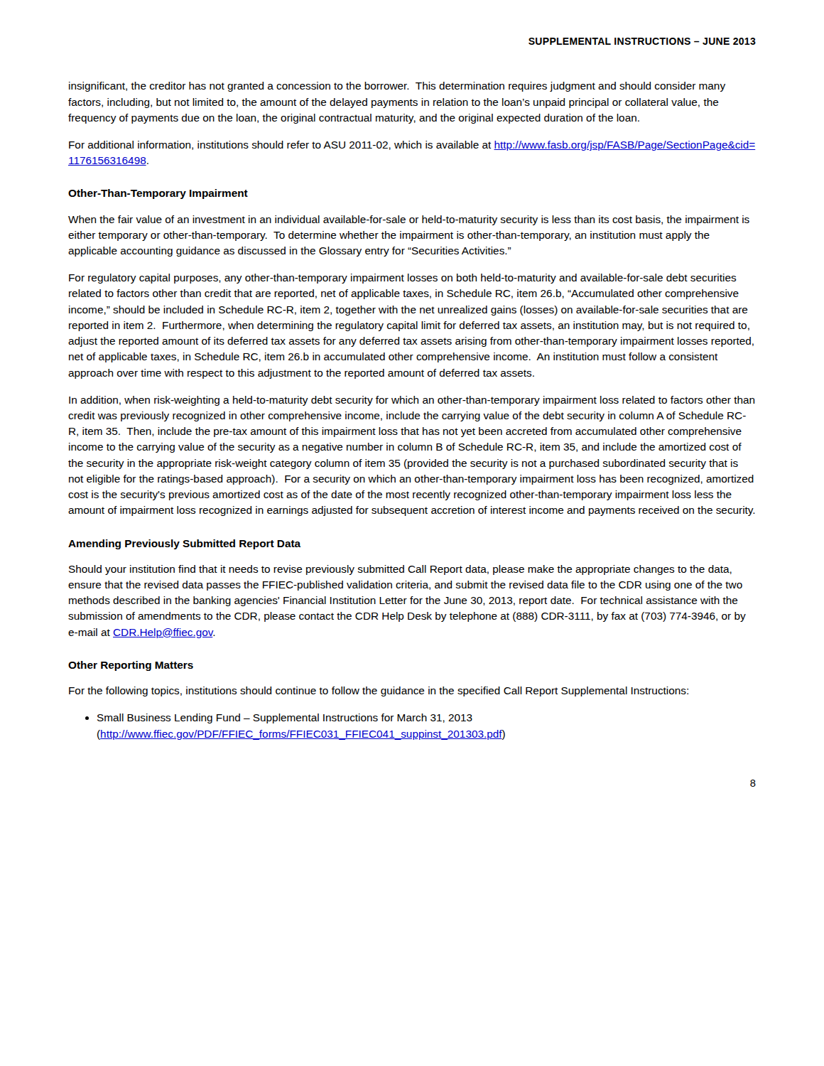SUPPLEMENTAL INSTRUCTIONS – JUNE 2013
insignificant, the creditor has not granted a concession to the borrower. This determination requires judgment and should consider many factors, including, but not limited to, the amount of the delayed payments in relation to the loan’s unpaid principal or collateral value, the frequency of payments due on the loan, the original contractual maturity, and the original expected duration of the loan.
For additional information, institutions should refer to ASU 2011-02, which is available at http://www.fasb.org/jsp/FASB/Page/SectionPage&cid=1176156316498.
Other-Than-Temporary Impairment
When the fair value of an investment in an individual available-for-sale or held-to-maturity security is less than its cost basis, the impairment is either temporary or other-than-temporary. To determine whether the impairment is other-than-temporary, an institution must apply the applicable accounting guidance as discussed in the Glossary entry for “Securities Activities.”
For regulatory capital purposes, any other-than-temporary impairment losses on both held-to-maturity and available-for-sale debt securities related to factors other than credit that are reported, net of applicable taxes, in Schedule RC, item 26.b, “Accumulated other comprehensive income,” should be included in Schedule RC-R, item 2, together with the net unrealized gains (losses) on available-for-sale securities that are reported in item 2. Furthermore, when determining the regulatory capital limit for deferred tax assets, an institution may, but is not required to, adjust the reported amount of its deferred tax assets for any deferred tax assets arising from other-than-temporary impairment losses reported, net of applicable taxes, in Schedule RC, item 26.b in accumulated other comprehensive income. An institution must follow a consistent approach over time with respect to this adjustment to the reported amount of deferred tax assets.
In addition, when risk-weighting a held-to-maturity debt security for which an other-than-temporary impairment loss related to factors other than credit was previously recognized in other comprehensive income, include the carrying value of the debt security in column A of Schedule RC-R, item 35. Then, include the pre-tax amount of this impairment loss that has not yet been accreted from accumulated other comprehensive income to the carrying value of the security as a negative number in column B of Schedule RC-R, item 35, and include the amortized cost of the security in the appropriate risk-weight category column of item 35 (provided the security is not a purchased subordinated security that is not eligible for the ratings-based approach). For a security on which an other-than-temporary impairment loss has been recognized, amortized cost is the security's previous amortized cost as of the date of the most recently recognized other-than-temporary impairment loss less the amount of impairment loss recognized in earnings adjusted for subsequent accretion of interest income and payments received on the security.
Amending Previously Submitted Report Data
Should your institution find that it needs to revise previously submitted Call Report data, please make the appropriate changes to the data, ensure that the revised data passes the FFIEC-published validation criteria, and submit the revised data file to the CDR using one of the two methods described in the banking agencies' Financial Institution Letter for the June 30, 2013, report date. For technical assistance with the submission of amendments to the CDR, please contact the CDR Help Desk by telephone at (888) CDR-3111, by fax at (703) 774-3946, or by e-mail at CDR.Help@ffiec.gov.
Other Reporting Matters
For the following topics, institutions should continue to follow the guidance in the specified Call Report Supplemental Instructions:
Small Business Lending Fund – Supplemental Instructions for March 31, 2013
(http://www.ffiec.gov/PDF/FFIEC_forms/FFIEC031_FFIEC041_suppinst_201303.pdf)
8